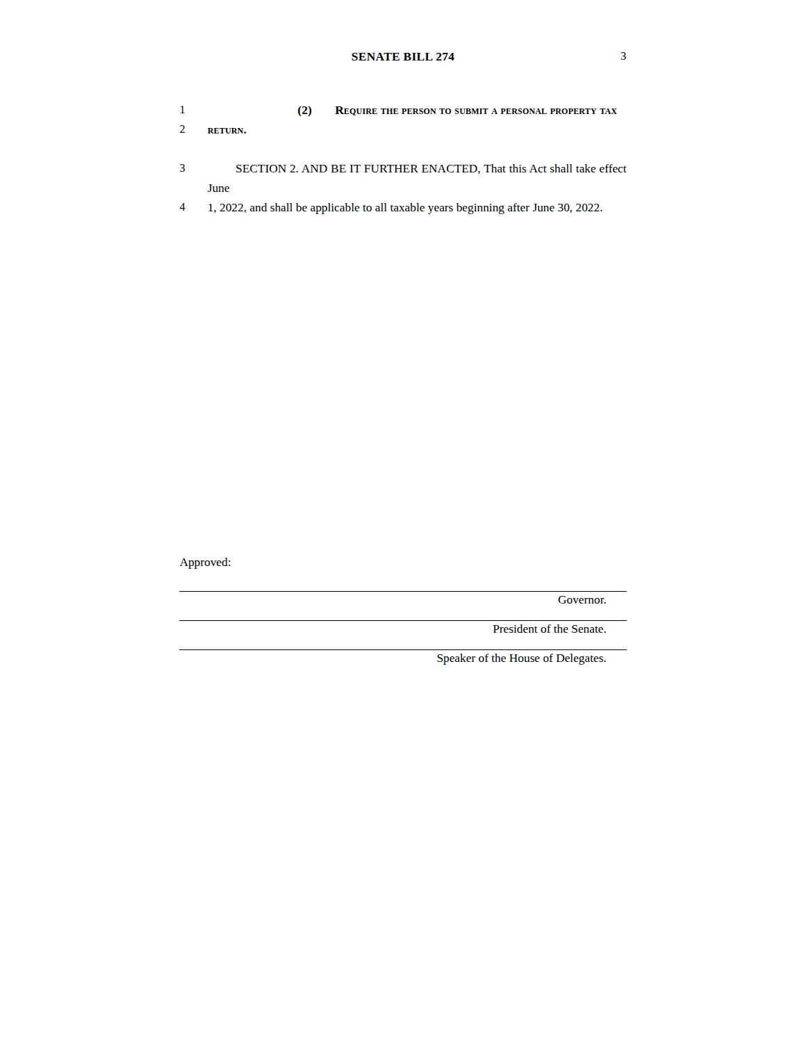SENATE BILL 274 3
| 1 | (2) Require the person to submit a personal property tax |
| 2 | return. |
| 3 | SECTION 2. AND BE IT FURTHER ENACTED, That this Act shall take effect June |
| 4 | 1, 2022, and shall be applicable to all taxable years beginning after June 30, 2022. |
Approved:
Governor.
President of the Senate.
Speaker of the House of Delegates.